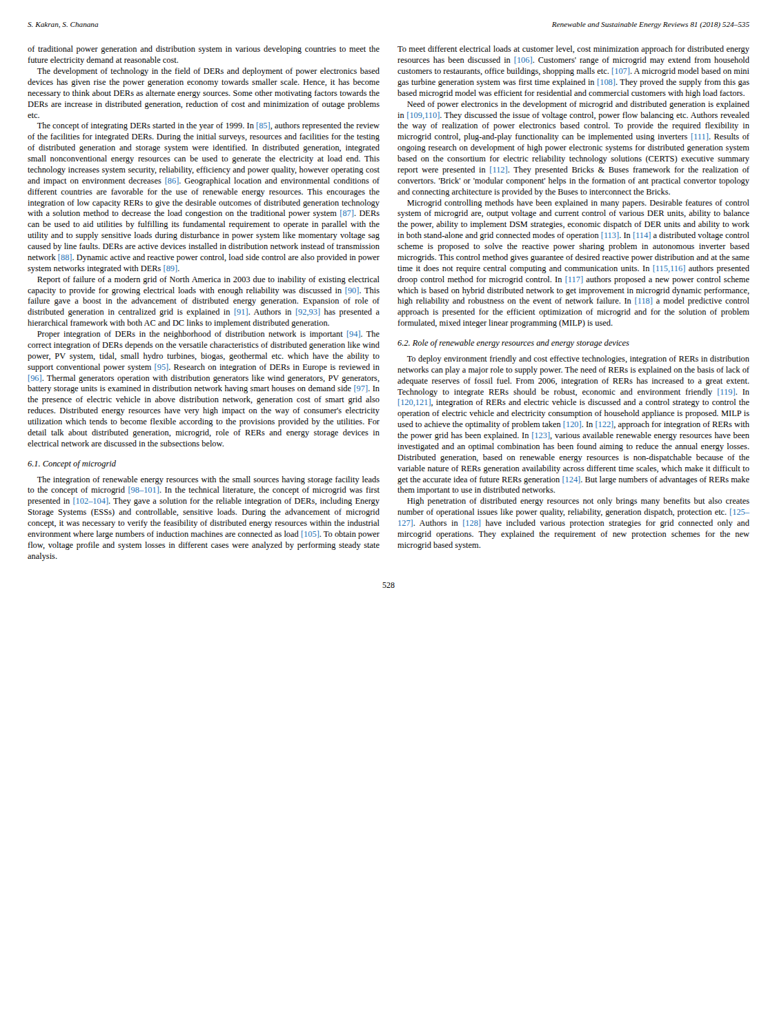S. Kakran, S. Chanana
Renewable and Sustainable Energy Reviews 81 (2018) 524–535
of traditional power generation and distribution system in various developing countries to meet the future electricity demand at reasonable cost.
The development of technology in the field of DERs and deployment of power electronics based devices has given rise the power generation economy towards smaller scale. Hence, it has become necessary to think about DERs as alternate energy sources. Some other motivating factors towards the DERs are increase in distributed generation, reduction of cost and minimization of outage problems etc.
The concept of integrating DERs started in the year of 1999. In [85], authors represented the review of the facilities for integrated DERs. During the initial surveys, resources and facilities for the testing of distributed generation and storage system were identified. In distributed generation, integrated small nonconventional energy resources can be used to generate the electricity at load end. This technology increases system security, reliability, efficiency and power quality, however operating cost and impact on environment decreases [86]. Geographical location and environmental conditions of different countries are favorable for the use of renewable energy resources. This encourages the integration of low capacity RERs to give the desirable outcomes of distributed generation technology with a solution method to decrease the load congestion on the traditional power system [87]. DERs can be used to aid utilities by fulfilling its fundamental requirement to operate in parallel with the utility and to supply sensitive loads during disturbance in power system like momentary voltage sag caused by line faults. DERs are active devices installed in distribution network instead of transmission network [88]. Dynamic active and reactive power control, load side control are also provided in power system networks integrated with DERs [89].
Report of failure of a modern grid of North America in 2003 due to inability of existing electrical capacity to provide for growing electrical loads with enough reliability was discussed in [90]. This failure gave a boost in the advancement of distributed energy generation. Expansion of role of distributed generation in centralized grid is explained in [91]. Authors in [92,93] has presented a hierarchical framework with both AC and DC links to implement distributed generation.
Proper integration of DERs in the neighborhood of distribution network is important [94]. The correct integration of DERs depends on the versatile characteristics of distributed generation like wind power, PV system, tidal, small hydro turbines, biogas, geothermal etc. which have the ability to support conventional power system [95]. Research on integration of DERs in Europe is reviewed in [96]. Thermal generators operation with distribution generators like wind generators, PV generators, battery storage units is examined in distribution network having smart houses on demand side [97]. In the presence of electric vehicle in above distribution network, generation cost of smart grid also reduces. Distributed energy resources have very high impact on the way of consumer's electricity utilization which tends to become flexible according to the provisions provided by the utilities. For detail talk about distributed generation, microgrid, role of RERs and energy storage devices in electrical network are discussed in the subsections below.
6.1. Concept of microgrid
The integration of renewable energy resources with the small sources having storage facility leads to the concept of microgrid [98–101]. In the technical literature, the concept of microgrid was first presented in [102–104]. They gave a solution for the reliable integration of DERs, including Energy Storage Systems (ESSs) and controllable, sensitive loads. During the advancement of microgrid concept, it was necessary to verify the feasibility of distributed energy resources within the industrial environment where large numbers of induction machines are connected as load [105]. To obtain power flow, voltage profile and system losses in different cases were analyzed by performing steady state analysis.
To meet different electrical loads at customer level, cost minimization approach for distributed energy resources has been discussed in [106]. Customers' range of microgrid may extend from household customers to restaurants, office buildings, shopping malls etc. [107]. A microgrid model based on mini gas turbine generation system was first time explained in [108]. They proved the supply from this gas based microgrid model was efficient for residential and commercial customers with high load factors.
Need of power electronics in the development of microgrid and distributed generation is explained in [109,110]. They discussed the issue of voltage control, power flow balancing etc. Authors revealed the way of realization of power electronics based control. To provide the required flexibility in microgrid control, plug-and-play functionality can be implemented using inverters [111]. Results of ongoing research on development of high power electronic systems for distributed generation system based on the consortium for electric reliability technology solutions (CERTS) executive summary report were presented in [112]. They presented Bricks & Buses framework for the realization of convertors. 'Brick' or 'modular component' helps in the formation of ant practical convertor topology and connecting architecture is provided by the Buses to interconnect the Bricks.
Microgrid controlling methods have been explained in many papers. Desirable features of control system of microgrid are, output voltage and current control of various DER units, ability to balance the power, ability to implement DSM strategies, economic dispatch of DER units and ability to work in both stand-alone and grid connected modes of operation [113]. In [114] a distributed voltage control scheme is proposed to solve the reactive power sharing problem in autonomous inverter based microgrids. This control method gives guarantee of desired reactive power distribution and at the same time it does not require central computing and communication units. In [115,116] authors presented droop control method for microgrid control. In [117] authors proposed a new power control scheme which is based on hybrid distributed network to get improvement in microgrid dynamic performance, high reliability and robustness on the event of network failure. In [118] a model predictive control approach is presented for the efficient optimization of microgrid and for the solution of problem formulated, mixed integer linear programming (MILP) is used.
6.2. Role of renewable energy resources and energy storage devices
To deploy environment friendly and cost effective technologies, integration of RERs in distribution networks can play a major role to supply power. The need of RERs is explained on the basis of lack of adequate reserves of fossil fuel. From 2006, integration of RERs has increased to a great extent. Technology to integrate RERs should be robust, economic and environment friendly [119]. In [120,121], integration of RERs and electric vehicle is discussed and a control strategy to control the operation of electric vehicle and electricity consumption of household appliance is proposed. MILP is used to achieve the optimality of problem taken [120]. In [122], approach for integration of RERs with the power grid has been explained. In [123], various available renewable energy resources have been investigated and an optimal combination has been found aiming to reduce the annual energy losses. Distributed generation, based on renewable energy resources is non-dispatchable because of the variable nature of RERs generation availability across different time scales, which make it difficult to get the accurate idea of future RERs generation [124]. But large numbers of advantages of RERs make them important to use in distributed networks.
High penetration of distributed energy resources not only brings many benefits but also creates number of operational issues like power quality, reliability, generation dispatch, protection etc. [125–127]. Authors in [128] have included various protection strategies for grid connected only and mircogrid operations. They explained the requirement of new protection schemes for the new microgrid based system.
528